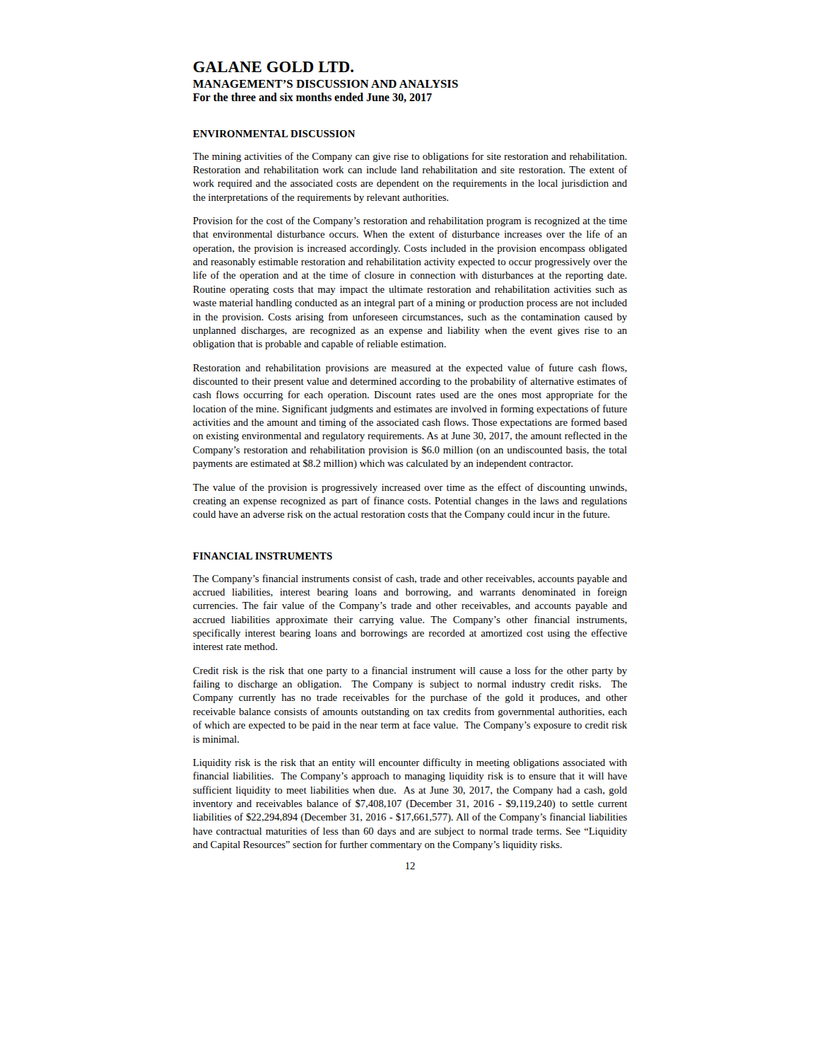GALANE GOLD LTD.
MANAGEMENT’S DISCUSSION AND ANALYSIS
For the three and six months ended June 30, 2017
ENVIRONMENTAL DISCUSSION
The mining activities of the Company can give rise to obligations for site restoration and rehabilitation. Restoration and rehabilitation work can include land rehabilitation and site restoration. The extent of work required and the associated costs are dependent on the requirements in the local jurisdiction and the interpretations of the requirements by relevant authorities.
Provision for the cost of the Company’s restoration and rehabilitation program is recognized at the time that environmental disturbance occurs. When the extent of disturbance increases over the life of an operation, the provision is increased accordingly. Costs included in the provision encompass obligated and reasonably estimable restoration and rehabilitation activity expected to occur progressively over the life of the operation and at the time of closure in connection with disturbances at the reporting date. Routine operating costs that may impact the ultimate restoration and rehabilitation activities such as waste material handling conducted as an integral part of a mining or production process are not included in the provision. Costs arising from unforeseen circumstances, such as the contamination caused by unplanned discharges, are recognized as an expense and liability when the event gives rise to an obligation that is probable and capable of reliable estimation.
Restoration and rehabilitation provisions are measured at the expected value of future cash flows, discounted to their present value and determined according to the probability of alternative estimates of cash flows occurring for each operation. Discount rates used are the ones most appropriate for the location of the mine. Significant judgments and estimates are involved in forming expectations of future activities and the amount and timing of the associated cash flows. Those expectations are formed based on existing environmental and regulatory requirements. As at June 30, 2017, the amount reflected in the Company’s restoration and rehabilitation provision is $6.0 million (on an undiscounted basis, the total payments are estimated at $8.2 million) which was calculated by an independent contractor.
The value of the provision is progressively increased over time as the effect of discounting unwinds, creating an expense recognized as part of finance costs. Potential changes in the laws and regulations could have an adverse risk on the actual restoration costs that the Company could incur in the future.
FINANCIAL INSTRUMENTS
The Company’s financial instruments consist of cash, trade and other receivables, accounts payable and accrued liabilities, interest bearing loans and borrowing, and warrants denominated in foreign currencies. The fair value of the Company’s trade and other receivables, and accounts payable and accrued liabilities approximate their carrying value. The Company’s other financial instruments, specifically interest bearing loans and borrowings are recorded at amortized cost using the effective interest rate method.
Credit risk is the risk that one party to a financial instrument will cause a loss for the other party by failing to discharge an obligation. The Company is subject to normal industry credit risks. The Company currently has no trade receivables for the purchase of the gold it produces, and other receivable balance consists of amounts outstanding on tax credits from governmental authorities, each of which are expected to be paid in the near term at face value. The Company’s exposure to credit risk is minimal.
Liquidity risk is the risk that an entity will encounter difficulty in meeting obligations associated with financial liabilities. The Company’s approach to managing liquidity risk is to ensure that it will have sufficient liquidity to meet liabilities when due. As at June 30, 2017, the Company had a cash, gold inventory and receivables balance of $7,408,107 (December 31, 2016 - $9,119,240) to settle current liabilities of $22,294,894 (December 31, 2016 - $17,661,577). All of the Company’s financial liabilities have contractual maturities of less than 60 days and are subject to normal trade terms. See “Liquidity and Capital Resources” section for further commentary on the Company’s liquidity risks.
12